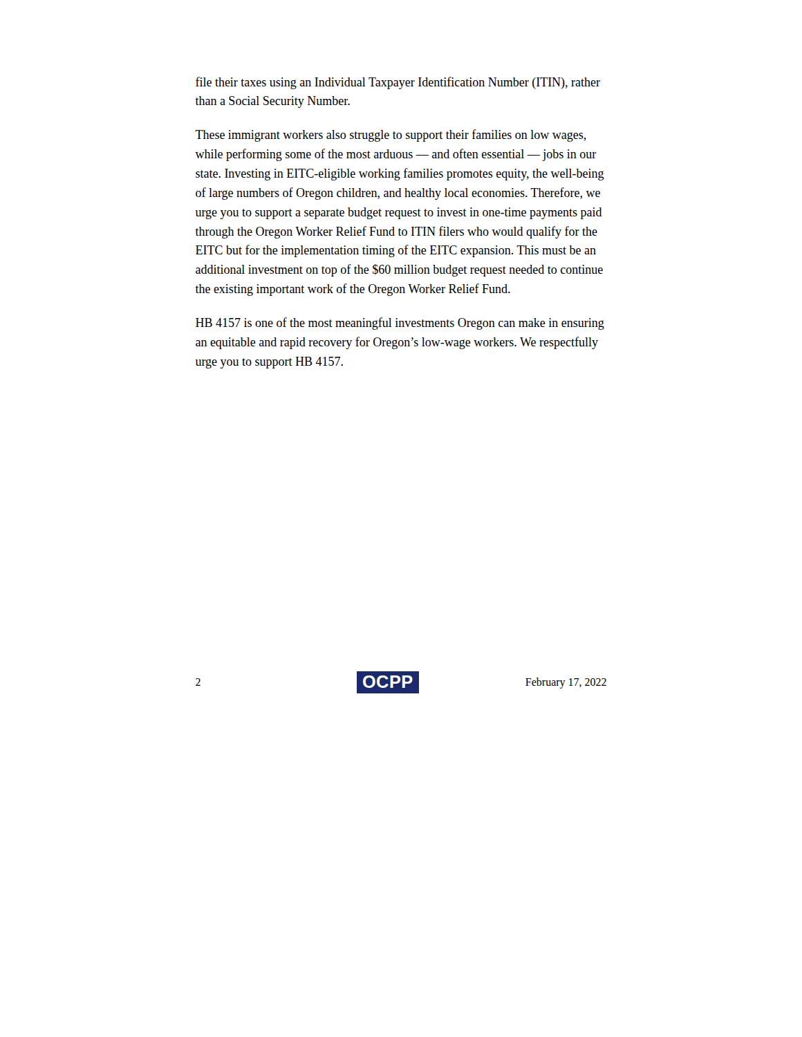file their taxes using an Individual Taxpayer Identification Number (ITIN), rather than a Social Security Number.
These immigrant workers also struggle to support their families on low wages, while performing some of the most arduous — and often essential — jobs in our state. Investing in EITC-eligible working families promotes equity, the well-being of large numbers of Oregon children, and healthy local economies. Therefore, we urge you to support a separate budget request to invest in one-time payments paid through the Oregon Worker Relief Fund to ITIN filers who would qualify for the EITC but for the implementation timing of the EITC expansion. This must be an additional investment on top of the $60 million budget request needed to continue the existing important work of the Oregon Worker Relief Fund.
HB 4157 is one of the most meaningful investments Oregon can make in ensuring an equitable and rapid recovery for Oregon’s low-wage workers. We respectfully urge you to support HB 4157.
2
OCPP
February 17, 2022